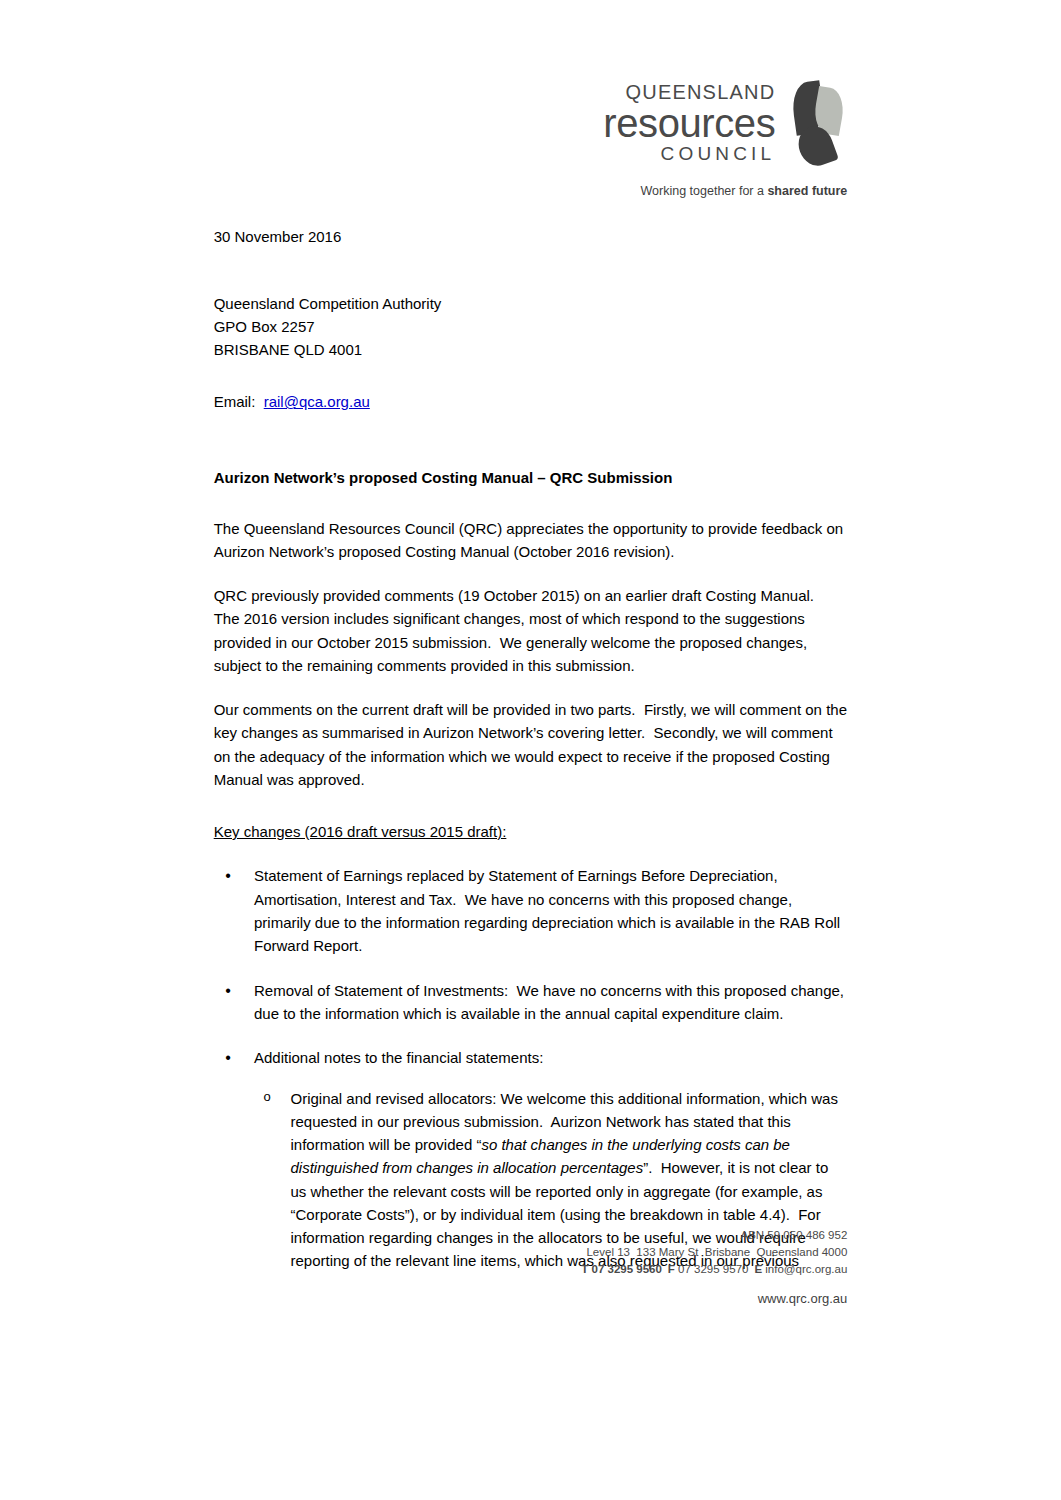QUEENSLAND resources COUNCIL
Working together for a shared future
30 November 2016
Queensland Competition Authority
GPO Box 2257
BRISBANE QLD 4001
Email: rail@qca.org.au
Aurizon Network’s proposed Costing Manual – QRC Submission
The Queensland Resources Council (QRC) appreciates the opportunity to provide feedback on Aurizon Network’s proposed Costing Manual (October 2016 revision).
QRC previously provided comments (19 October 2015) on an earlier draft Costing Manual. The 2016 version includes significant changes, most of which respond to the suggestions provided in our October 2015 submission. We generally welcome the proposed changes, subject to the remaining comments provided in this submission.
Our comments on the current draft will be provided in two parts. Firstly, we will comment on the key changes as summarised in Aurizon Network’s covering letter. Secondly, we will comment on the adequacy of the information which we would expect to receive if the proposed Costing Manual was approved.
Key changes (2016 draft versus 2015 draft):
Statement of Earnings replaced by Statement of Earnings Before Depreciation, Amortisation, Interest and Tax. We have no concerns with this proposed change, primarily due to the information regarding depreciation which is available in the RAB Roll Forward Report.
Removal of Statement of Investments: We have no concerns with this proposed change, due to the information which is available in the annual capital expenditure claim.
Additional notes to the financial statements:
Original and revised allocators: We welcome this additional information, which was requested in our previous submission. Aurizon Network has stated that this information will be provided “so that changes in the underlying costs can be distinguished from changes in allocation percentages”. However, it is not clear to us whether the relevant costs will be reported only in aggregate (for example, as “Corporate Costs”), or by individual item (using the breakdown in table 4.4). For information regarding changes in the allocators to be useful, we would require reporting of the relevant line items, which was also requested in our previous
ABN 59 050 486 952 Level 13 133 Mary St Brisbane Queensland 4000 T 07 3295 9560 F 07 3295 9570 E info@qrc.org.au www.qrc.org.au